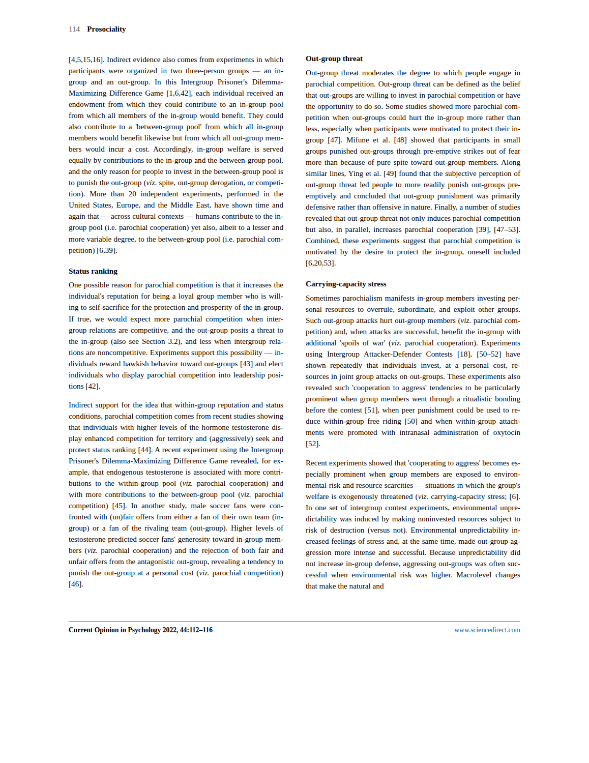114 Prosociality
[4,5,15,16]. Indirect evidence also comes from experiments in which participants were organized in two three-person groups — an in-group and an out-group. In this Intergroup Prisoner's Dilemma-Maximizing Difference Game [1,6,42], each individual received an endowment from which they could contribute to an in-group pool from which all members of the in-group would benefit. They could also contribute to a 'between-group pool' from which all in-group members would benefit likewise but from which all out-group members would incur a cost. Accordingly, in-group welfare is served equally by contributions to the in-group and the between-group pool, and the only reason for people to invest in the between-group pool is to punish the out-group (viz. spite, out-group derogation, or competition). More than 20 independent experiments, performed in the United States, Europe, and the Middle East, have shown time and again that — across cultural contexts — humans contribute to the in-group pool (i.e. parochial cooperation) yet also, albeit to a lesser and more variable degree, to the between-group pool (i.e. parochial competition) [6,39].
Status ranking
One possible reason for parochial competition is that it increases the individual's reputation for being a loyal group member who is willing to self-sacrifice for the protection and prosperity of the in-group. If true, we would expect more parochial competition when intergroup relations are competitive, and the out-group posits a threat to the in-group (also see Section 3.2), and less when intergroup relations are noncompetitive. Experiments support this possibility — individuals reward hawkish behavior toward out-groups [43] and elect individuals who display parochial competition into leadership positions [42].
Indirect support for the idea that within-group reputation and status conditions, parochial competition comes from recent studies showing that individuals with higher levels of the hormone testosterone display enhanced competition for territory and (aggressively) seek and protect status ranking [44]. A recent experiment using the Intergroup Prisoner's Dilemma-Maximizing Difference Game revealed, for example, that endogenous testosterone is associated with more contributions to the within-group pool (viz. parochial cooperation) and with more contributions to the between-group pool (viz. parochial competition) [45]. In another study, male soccer fans were confronted with (un)fair offers from either a fan of their own team (in-group) or a fan of the rivaling team (out-group). Higher levels of testosterone predicted soccer fans' generosity toward in-group members (viz. parochial cooperation) and the rejection of both fair and unfair offers from the antagonistic out-group, revealing a tendency to punish the out-group at a personal cost (viz. parochial competition) [46].
Out-group threat
Out-group threat moderates the degree to which people engage in parochial competition. Out-group threat can be defined as the belief that out-groups are willing to invest in parochial competition or have the opportunity to do so. Some studies showed more parochial competition when out-groups could hurt the in-group more rather than less, especially when participants were motivated to protect their in-group [47]. Mifune et al. [48] showed that participants in small groups punished out-groups through pre-emptive strikes out of fear more than because of pure spite toward out-group members. Along similar lines, Ying et al. [49] found that the subjective perception of out-group threat led people to more readily punish out-groups pre-emptively and concluded that out-group punishment was primarily defensive rather than offensive in nature. Finally, a number of studies revealed that out-group threat not only induces parochial competition but also, in parallel, increases parochial cooperation [39], [47–53]. Combined, these experiments suggest that parochial competition is motivated by the desire to protect the in-group, oneself included [6,20,53].
Carrying-capacity stress
Sometimes parochialism manifests in-group members investing personal resources to overrule, subordinate, and exploit other groups. Such out-group attacks hurt out-group members (viz. parochial competition) and, when attacks are successful, benefit the in-group with additional 'spoils of war' (viz. parochial cooperation). Experiments using Intergroup Attacker-Defender Contests [18], [50–52] have shown repeatedly that individuals invest, at a personal cost, resources in joint group attacks on out-groups. These experiments also revealed such 'cooperation to aggress' tendencies to be particularly prominent when group members went through a ritualistic bonding before the contest [51], when peer punishment could be used to reduce within-group free riding [50] and when within-group attachments were promoted with intranasal administration of oxytocin [52].
Recent experiments showed that 'cooperating to aggress' becomes especially prominent when group members are exposed to environmental risk and resource scarcities — situations in which the group's welfare is exogenously threatened (viz. carrying-capacity stress; [6]. In one set of intergroup contest experiments, environmental unpredictability was induced by making noninvested resources subject to risk of destruction (versus not). Environmental unpredictability increased feelings of stress and, at the same time, made out-group aggression more intense and successful. Because unpredictability did not increase in-group defense, aggressing out-groups was often successful when environmental risk was higher. Macrolevel changes that make the natural and
Current Opinion in Psychology 2022, 44:112–116
www.sciencedirect.com